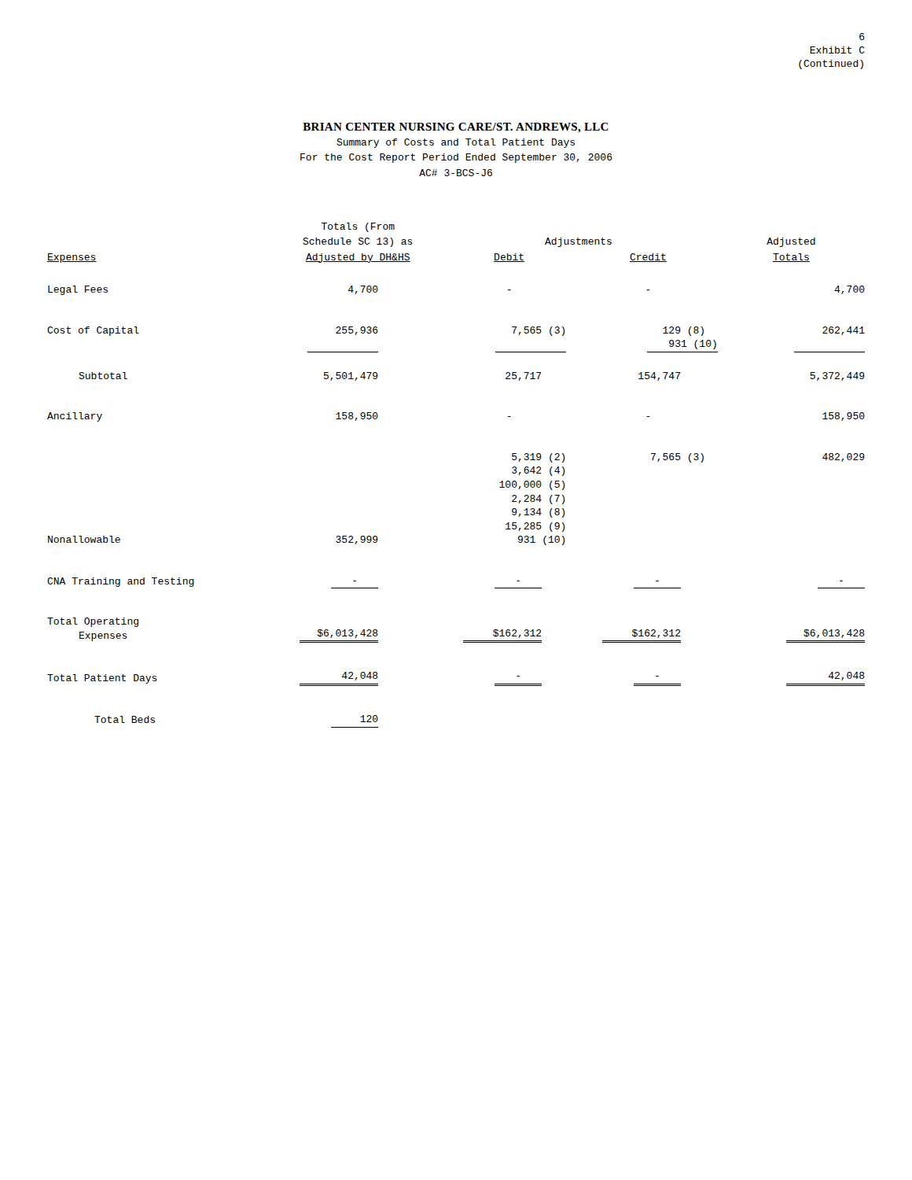6
Exhibit C
(Continued)
BRIAN CENTER NURSING CARE/ST. ANDREWS, LLC
Summary of Costs and Total Patient Days
For the Cost Report Period Ended September 30, 2006
AC# 3-BCS-J6
| | Totals (From | | |
| --- | --- | --- | --- |
| | Schedule SC 13) as | Adjustments | Adjusted |
| Expenses | Adjusted by DH&HS | Debit | Credit | Totals |
| Legal Fees | 4,700 | - | - | 4,700 |
| Cost of Capital | 255,936 | 7,565 (3) | 129 (8) | 262,441 |
| | | | 931 (10) | |
| Subtotal | 5,501,479 | 25,717 | 154,747 | 5,372,449 |
| Ancillary | 158,950 | - | - | 158,950 |
| Nonallowable | 352,999 | 5,319 (2) 3,642 (4) 100,000 (5) 2,284 (7) 9,134 (8) 15,285 (9) 931 (10) | 7,565 (3) | 482,029 |
| CNA Training and Testing | - | - | - | - |
| Total Operating Expenses | $6,013,428 | $162,312 | $162,312 | $6,013,428 |
| Total Patient Days | 42,048 | - | - | 42,048 |
| Total Beds | 120 | | | |